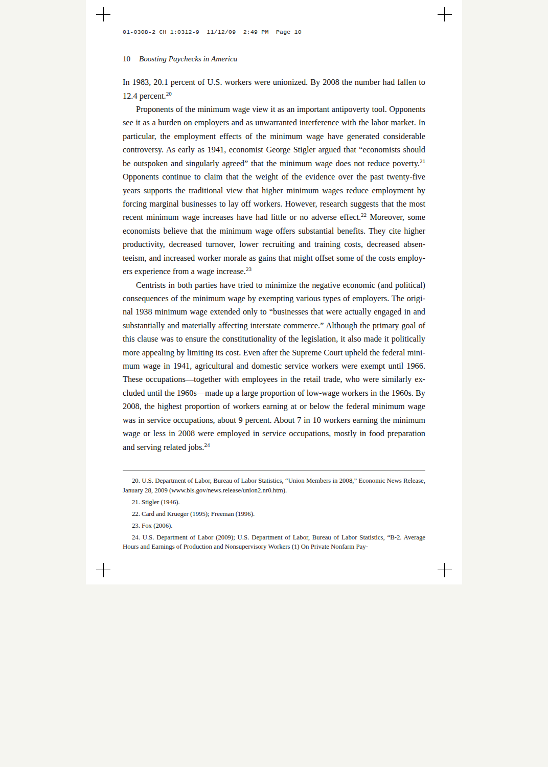01-0308-2 CH 1:0312-9 11/12/09 2:49 PM Page 10
10 Boosting Paychecks in America
In 1983, 20.1 percent of U.S. workers were unionized. By 2008 the number had fallen to 12.4 percent.20
Proponents of the minimum wage view it as an important antipoverty tool. Opponents see it as a burden on employers and as unwarranted interference with the labor market. In particular, the employment effects of the minimum wage have generated considerable controversy. As early as 1941, economist George Stigler argued that “economists should be outspoken and singularly agreed” that the minimum wage does not reduce poverty.21 Opponents continue to claim that the weight of the evidence over the past twenty-five years supports the traditional view that higher minimum wages reduce employment by forcing marginal businesses to lay off workers. However, research suggests that the most recent minimum wage increases have had little or no adverse effect.22 Moreover, some economists believe that the minimum wage offers substantial benefits. They cite higher productivity, decreased turnover, lower recruiting and training costs, decreased absenteeism, and increased worker morale as gains that might offset some of the costs employers experience from a wage increase.23
Centrists in both parties have tried to minimize the negative economic (and political) consequences of the minimum wage by exempting various types of employers. The original 1938 minimum wage extended only to “businesses that were actually engaged in and substantially and materially affecting interstate commerce.” Although the primary goal of this clause was to ensure the constitutionality of the legislation, it also made it politically more appealing by limiting its cost. Even after the Supreme Court upheld the federal minimum wage in 1941, agricultural and domestic service workers were exempt until 1966. These occupations—together with employees in the retail trade, who were similarly excluded until the 1960s—made up a large proportion of low-wage workers in the 1960s. By 2008, the highest proportion of workers earning at or below the federal minimum wage was in service occupations, about 9 percent. About 7 in 10 workers earning the minimum wage or less in 2008 were employed in service occupations, mostly in food preparation and serving related jobs.24
20. U.S. Department of Labor, Bureau of Labor Statistics, “Union Members in 2008,” Economic News Release, January 28, 2009 (www.bls.gov/news.release/union2.nr0.htm).
21. Stigler (1946).
22. Card and Krueger (1995); Freeman (1996).
23. Fox (2006).
24. U.S. Department of Labor (2009); U.S. Department of Labor, Bureau of Labor Statistics, “B-2. Average Hours and Earnings of Production and Nonsupervisory Workers (1) On Private Nonfarm Pay-